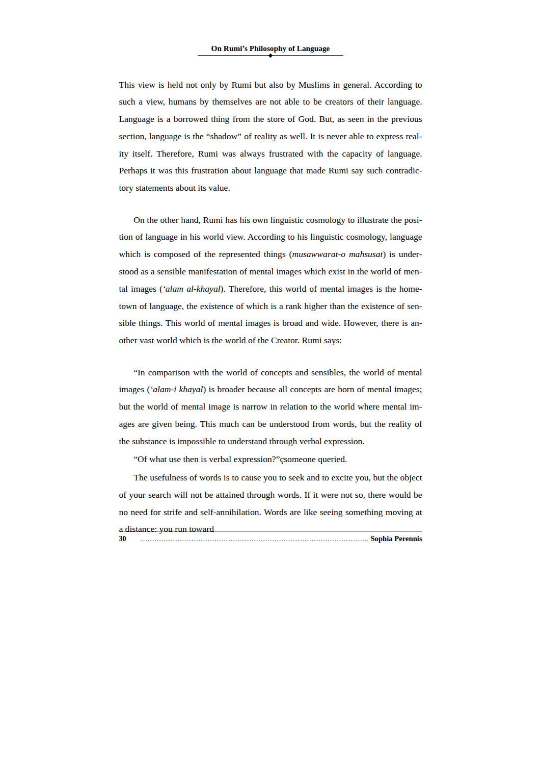On Rumi’s Philosophy of Language
This view is held not only by Rumi but also by Muslims in general. According to such a view, humans by themselves are not able to be creators of their language. Language is a borrowed thing from the store of God. But, as seen in the previous section, language is the “shadow” of reality as well. It is never able to express reality itself. Therefore, Rumi was always frustrated with the capacity of language. Perhaps it was this frustration about language that made Rumi say such contradictory statements about its value.
On the other hand, Rumi has his own linguistic cosmology to illustrate the position of language in his world view. According to his linguistic cosmology, language which is composed of the represented things (musawwarat-o mahsusat) is understood as a sensible manifestation of mental images which exist in the world of mental images (‘alam al-khayal). Therefore, this world of mental images is the hometown of language, the existence of which is a rank higher than the existence of sensible things. This world of mental images is broad and wide. However, there is another vast world which is the world of the Creator. Rumi says:
“In comparison with the world of concepts and sensibles, the world of mental images (‘alam-i khayal) is broader because all concepts are born of mental images; but the world of mental image is narrow in relation to the world where mental images are given being. This much can be understood from words, but the reality of the substance is impossible to understand through verbal expression.
“Of what use then is verbal expression?”çsomeone queried.
The usefulness of words is to cause you to seek and to excite you, but the object of your search will not be attained through words. If it were not so, there would be no need for strife and self-annihilation. Words are like seeing something moving at a distance: you run toward
30 .............................................................................................................. Sophia Perennis